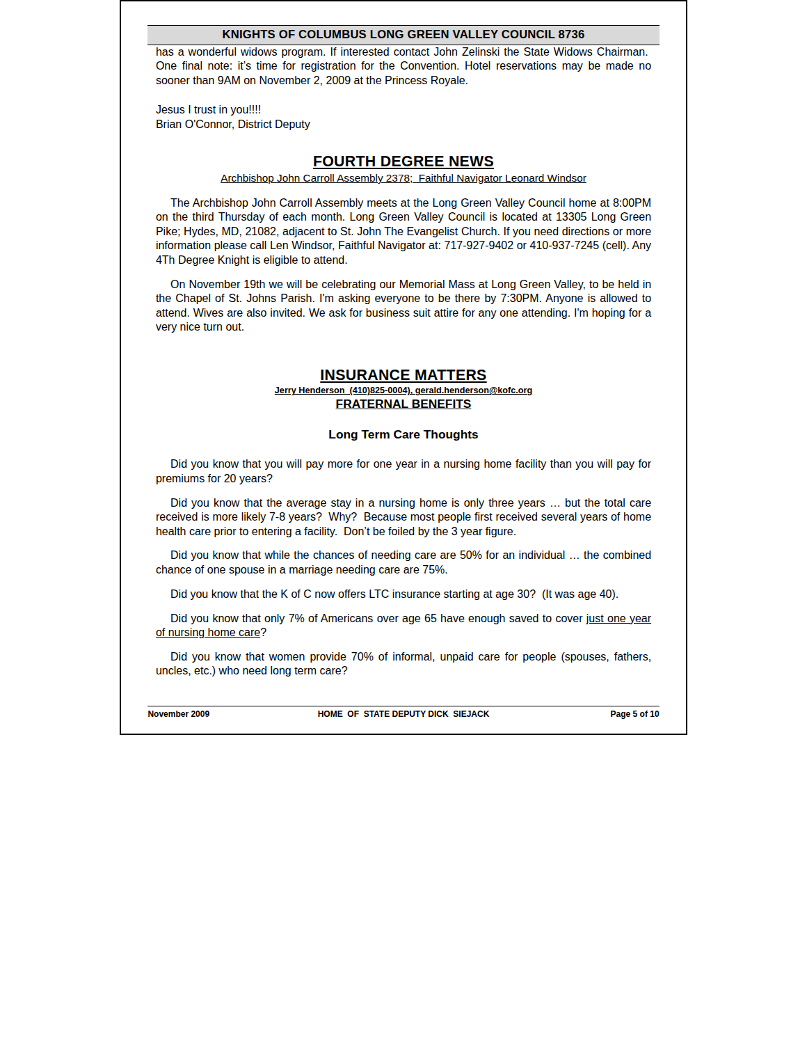KNIGHTS OF COLUMBUS LONG GREEN VALLEY COUNCIL 8736
has a wonderful widows program. If interested contact John Zelinski the State Widows Chairman. One final note: it’s time for registration for the Convention. Hotel reservations may be made no sooner than 9AM on November 2, 2009 at the Princess Royale.
Jesus I trust in you!!!!
Brian O'Connor, District Deputy
FOURTH DEGREE NEWS
Archbishop John Carroll Assembly 2378; Faithful Navigator Leonard Windsor
The Archbishop John Carroll Assembly meets at the Long Green Valley Council home at 8:00PM on the third Thursday of each month. Long Green Valley Council is located at 13305 Long Green Pike; Hydes, MD, 21082, adjacent to St. John The Evangelist Church. If you need directions or more information please call Len Windsor, Faithful Navigator at: 717-927-9402 or 410-937-7245 (cell). Any 4Th Degree Knight is eligible to attend.
On November 19th we will be celebrating our Memorial Mass at Long Green Valley, to be held in the Chapel of St. Johns Parish. I'm asking everyone to be there by 7:30PM. Anyone is allowed to attend. Wives are also invited. We ask for business suit attire for any one attending. I'm hoping for a very nice turn out.
INSURANCE MATTERS
Jerry Henderson (410)825-0004), gerald.henderson@kofc.org
FRATERNAL BENEFITS
Long Term Care Thoughts
Did you know that you will pay more for one year in a nursing home facility than you will pay for premiums for 20 years?
Did you know that the average stay in a nursing home is only three years … but the total care received is more likely 7-8 years? Why? Because most people first received several years of home health care prior to entering a facility. Don’t be foiled by the 3 year figure.
Did you know that while the chances of needing care are 50% for an individual … the combined chance of one spouse in a marriage needing care are 75%.
Did you know that the K of C now offers LTC insurance starting at age 30? (It was age 40).
Did you know that only 7% of Americans over age 65 have enough saved to cover just one year of nursing home care?
Did you know that women provide 70% of informal, unpaid care for people (spouses, fathers, uncles, etc.) who need long term care?
November 2009
HOME OF STATE DEPUTY DICK SIEJACK
Page 5 of 10